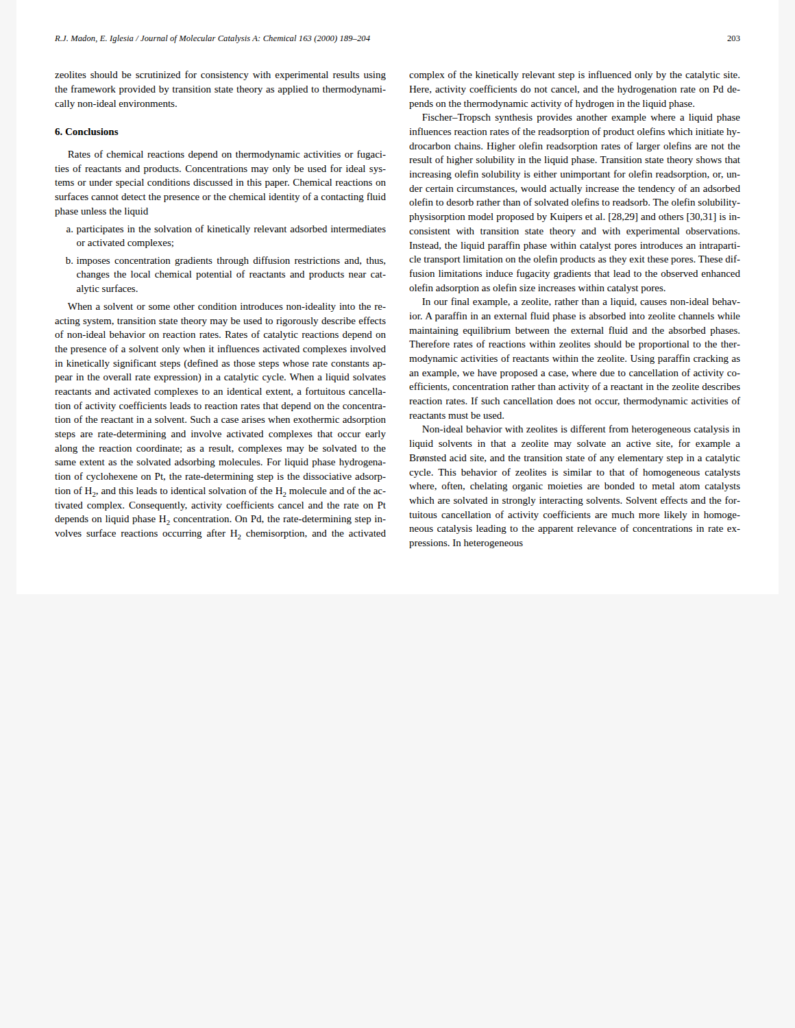R.J. Madon, E. Iglesia / Journal of Molecular Catalysis A: Chemical 163 (2000) 189–204 203
zeolites should be scrutinized for consistency with experimental results using the framework provided by transition state theory as applied to thermodynamically non-ideal environments.
6. Conclusions
Rates of chemical reactions depend on thermodynamic activities or fugacities of reactants and products. Concentrations may only be used for ideal systems or under special conditions discussed in this paper. Chemical reactions on surfaces cannot detect the presence or the chemical identity of a contacting fluid phase unless the liquid
participates in the solvation of kinetically relevant adsorbed intermediates or activated complexes;
imposes concentration gradients through diffusion restrictions and, thus, changes the local chemical potential of reactants and products near catalytic surfaces.
When a solvent or some other condition introduces non-ideality into the reacting system, transition state theory may be used to rigorously describe effects of non-ideal behavior on reaction rates. Rates of catalytic reactions depend on the presence of a solvent only when it influences activated complexes involved in kinetically significant steps (defined as those steps whose rate constants appear in the overall rate expression) in a catalytic cycle. When a liquid solvates reactants and activated complexes to an identical extent, a fortuitous cancellation of activity coefficients leads to reaction rates that depend on the concentration of the reactant in a solvent. Such a case arises when exothermic adsorption steps are rate-determining and involve activated complexes that occur early along the reaction coordinate; as a result, complexes may be solvated to the same extent as the solvated adsorbing molecules. For liquid phase hydrogenation of cyclohexene on Pt, the rate-determining step is the dissociative adsorption of H2, and this leads to identical solvation of the H2 molecule and of the activated complex. Consequently, activity coefficients cancel and the rate on Pt depends on liquid phase H2 concentration. On Pd, the rate-determining step involves surface reactions occurring after H2 chemisorption, and the activated complex of the kinetically relevant step is influenced only by the catalytic site. Here, activity coefficients do not cancel, and the hydrogenation rate on Pd depends on the thermodynamic activity of hydrogen in the liquid phase.
Fischer–Tropsch synthesis provides another example where a liquid phase influences reaction rates of the readsorption of product olefins which initiate hydrocarbon chains. Higher olefin readsorption rates of larger olefins are not the result of higher solubility in the liquid phase. Transition state theory shows that increasing olefin solubility is either unimportant for olefin readsorption, or, under certain circumstances, would actually increase the tendency of an adsorbed olefin to desorb rather than of solvated olefins to readsorb. The olefin solubility-physisorption model proposed by Kuipers et al. [28,29] and others [30,31] is inconsistent with transition state theory and with experimental observations. Instead, the liquid paraffin phase within catalyst pores introduces an intraparticle transport limitation on the olefin products as they exit these pores. These diffusion limitations induce fugacity gradients that lead to the observed enhanced olefin adsorption as olefin size increases within catalyst pores.
In our final example, a zeolite, rather than a liquid, causes non-ideal behavior. A paraffin in an external fluid phase is absorbed into zeolite channels while maintaining equilibrium between the external fluid and the absorbed phases. Therefore rates of reactions within zeolites should be proportional to the thermodynamic activities of reactants within the zeolite. Using paraffin cracking as an example, we have proposed a case, where due to cancellation of activity coefficients, concentration rather than activity of a reactant in the zeolite describes reaction rates. If such cancellation does not occur, thermodynamic activities of reactants must be used.
Non-ideal behavior with zeolites is different from heterogeneous catalysis in liquid solvents in that a zeolite may solvate an active site, for example a Brønsted acid site, and the transition state of any elementary step in a catalytic cycle. This behavior of zeolites is similar to that of homogeneous catalysts where, often, chelating organic moieties are bonded to metal atom catalysts which are solvated in strongly interacting solvents. Solvent effects and the fortuitous cancellation of activity coefficients are much more likely in homogeneous catalysis leading to the apparent relevance of concentrations in rate expressions. In heterogeneous